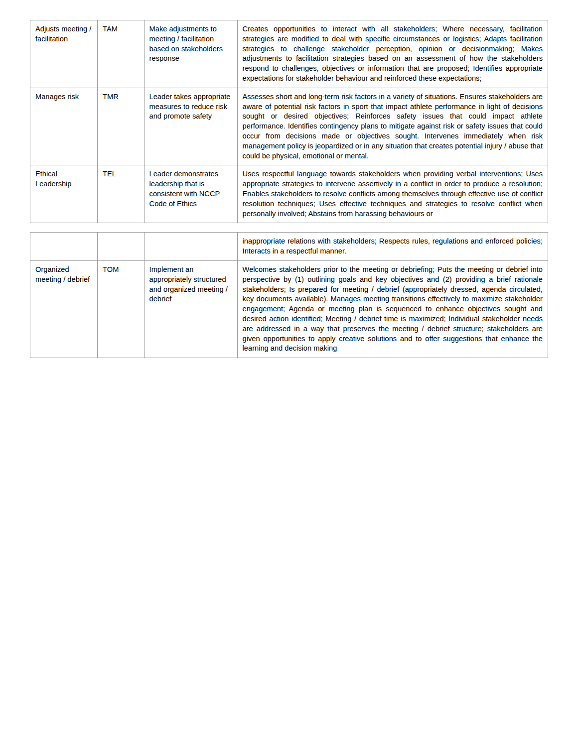| Adjusts meeting / facilitation | TAM | Make adjustments to meeting / facilitation based on stakeholders response | Creates opportunities to interact with all stakeholders; Where necessary, facilitation strategies are modified to deal with specific circumstances or logistics; Adapts facilitation strategies to challenge stakeholder perception, opinion or decisionmaking; Makes adjustments to facilitation strategies based on an assessment of how the stakeholders respond to challenges, objectives or information that are proposed; Identifies appropriate expectations for stakeholder behaviour and reinforced these expectations; |
| Manages risk | TMR | Leader takes appropriate measures to reduce risk and promote safety | Assesses short and long-term risk factors in a variety of situations. Ensures stakeholders are aware of potential risk factors in sport that impact athlete performance in light of decisions sought or desired objectives; Reinforces safety issues that could impact athlete performance. Identifies contingency plans to mitigate against risk or safety issues that could occur from decisions made or objectives sought. Intervenes immediately when risk management policy is jeopardized or in any situation that creates potential injury / abuse that could be physical, emotional or mental. |
| Ethical Leadership | TEL | Leader demonstrates leadership that is consistent with NCCP Code of Ethics | Uses respectful language towards stakeholders when providing verbal interventions; Uses appropriate strategies to intervene assertively in a conflict in order to produce a resolution; Enables stakeholders to resolve conflicts among themselves through effective use of conflict resolution techniques; Uses effective techniques and strategies to resolve conflict when personally involved; Abstains from harassing behaviours or |
| | | | inappropriate relations with stakeholders; Respects rules, regulations and enforced policies; Interacts in a respectful manner. |
| Organized meeting / debrief | TOM | Implement an appropriately structured and organized meeting / debrief | Welcomes stakeholders prior to the meeting or debriefing; Puts the meeting or debrief into perspective by (1) outlining goals and key objectives and (2) providing a brief rationale stakeholders; Is prepared for meeting / debrief (appropriately dressed, agenda circulated, key documents available). Manages meeting transitions effectively to maximize stakeholder engagement; Agenda or meeting plan is sequenced to enhance objectives sought and desired action identified; Meeting / debrief time is maximized; Individual stakeholder needs are addressed in a way that preserves the meeting / debrief structure; stakeholders are given opportunities to apply creative solutions and to offer suggestions that enhance the learning and decision making |